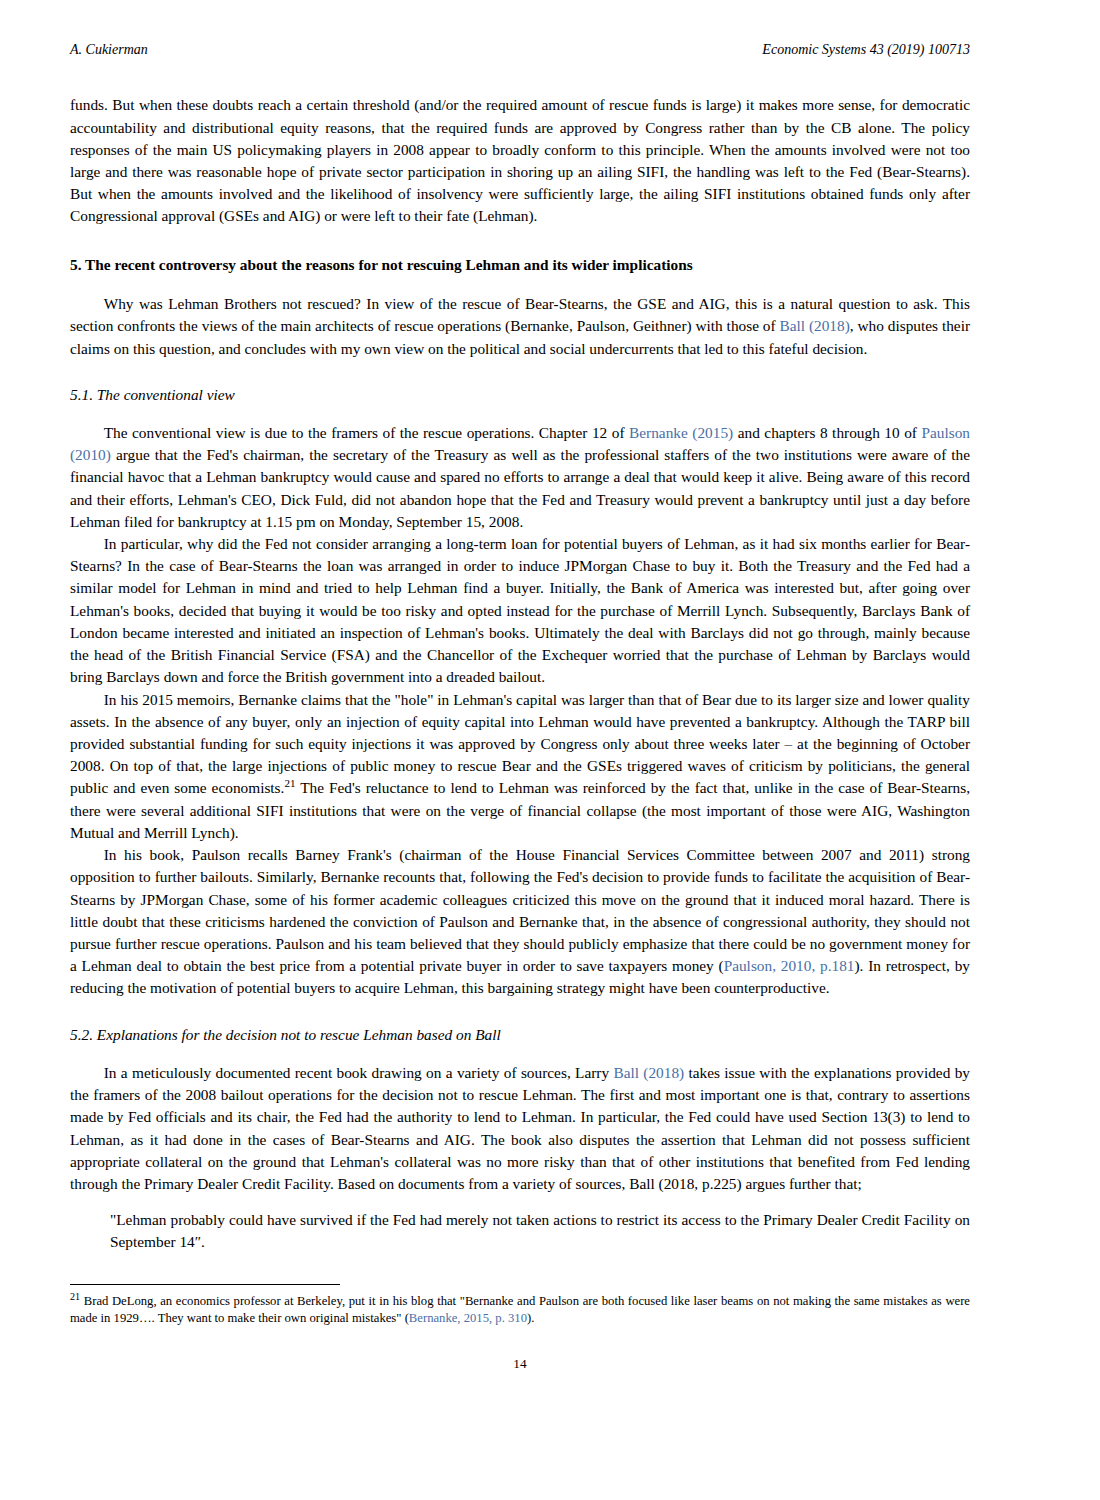A. Cukierman
Economic Systems 43 (2019) 100713
funds. But when these doubts reach a certain threshold (and/or the required amount of rescue funds is large) it makes more sense, for democratic accountability and distributional equity reasons, that the required funds are approved by Congress rather than by the CB alone. The policy responses of the main US policymaking players in 2008 appear to broadly conform to this principle. When the amounts involved were not too large and there was reasonable hope of private sector participation in shoring up an ailing SIFI, the handling was left to the Fed (Bear-Stearns). But when the amounts involved and the likelihood of insolvency were sufficiently large, the ailing SIFI institutions obtained funds only after Congressional approval (GSEs and AIG) or were left to their fate (Lehman).
5. The recent controversy about the reasons for not rescuing Lehman and its wider implications
Why was Lehman Brothers not rescued? In view of the rescue of Bear-Stearns, the GSE and AIG, this is a natural question to ask. This section confronts the views of the main architects of rescue operations (Bernanke, Paulson, Geithner) with those of Ball (2018), who disputes their claims on this question, and concludes with my own view on the political and social undercurrents that led to this fateful decision.
5.1. The conventional view
The conventional view is due to the framers of the rescue operations. Chapter 12 of Bernanke (2015) and chapters 8 through 10 of Paulson (2010) argue that the Fed's chairman, the secretary of the Treasury as well as the professional staffers of the two institutions were aware of the financial havoc that a Lehman bankruptcy would cause and spared no efforts to arrange a deal that would keep it alive. Being aware of this record and their efforts, Lehman's CEO, Dick Fuld, did not abandon hope that the Fed and Treasury would prevent a bankruptcy until just a day before Lehman filed for bankruptcy at 1.15 pm on Monday, September 15, 2008.
In particular, why did the Fed not consider arranging a long-term loan for potential buyers of Lehman, as it had six months earlier for Bear-Stearns? In the case of Bear-Stearns the loan was arranged in order to induce JPMorgan Chase to buy it. Both the Treasury and the Fed had a similar model for Lehman in mind and tried to help Lehman find a buyer. Initially, the Bank of America was interested but, after going over Lehman's books, decided that buying it would be too risky and opted instead for the purchase of Merrill Lynch. Subsequently, Barclays Bank of London became interested and initiated an inspection of Lehman's books. Ultimately the deal with Barclays did not go through, mainly because the head of the British Financial Service (FSA) and the Chancellor of the Exchequer worried that the purchase of Lehman by Barclays would bring Barclays down and force the British government into a dreaded bailout.
In his 2015 memoirs, Bernanke claims that the "hole" in Lehman's capital was larger than that of Bear due to its larger size and lower quality assets. In the absence of any buyer, only an injection of equity capital into Lehman would have prevented a bankruptcy. Although the TARP bill provided substantial funding for such equity injections it was approved by Congress only about three weeks later – at the beginning of October 2008. On top of that, the large injections of public money to rescue Bear and the GSEs triggered waves of criticism by politicians, the general public and even some economists.21 The Fed's reluctance to lend to Lehman was reinforced by the fact that, unlike in the case of Bear-Stearns, there were several additional SIFI institutions that were on the verge of financial collapse (the most important of those were AIG, Washington Mutual and Merrill Lynch).
In his book, Paulson recalls Barney Frank's (chairman of the House Financial Services Committee between 2007 and 2011) strong opposition to further bailouts. Similarly, Bernanke recounts that, following the Fed's decision to provide funds to facilitate the acquisition of Bear-Stearns by JPMorgan Chase, some of his former academic colleagues criticized this move on the ground that it induced moral hazard. There is little doubt that these criticisms hardened the conviction of Paulson and Bernanke that, in the absence of congressional authority, they should not pursue further rescue operations. Paulson and his team believed that they should publicly emphasize that there could be no government money for a Lehman deal to obtain the best price from a potential private buyer in order to save taxpayers money (Paulson, 2010, p.181). In retrospect, by reducing the motivation of potential buyers to acquire Lehman, this bargaining strategy might have been counterproductive.
5.2. Explanations for the decision not to rescue Lehman based on Ball
In a meticulously documented recent book drawing on a variety of sources, Larry Ball (2018) takes issue with the explanations provided by the framers of the 2008 bailout operations for the decision not to rescue Lehman. The first and most important one is that, contrary to assertions made by Fed officials and its chair, the Fed had the authority to lend to Lehman. In particular, the Fed could have used Section 13(3) to lend to Lehman, as it had done in the cases of Bear-Stearns and AIG. The book also disputes the assertion that Lehman did not possess sufficient appropriate collateral on the ground that Lehman's collateral was no more risky than that of other institutions that benefited from Fed lending through the Primary Dealer Credit Facility. Based on documents from a variety of sources, Ball (2018, p.225) argues further that;
"Lehman probably could have survived if the Fed had merely not taken actions to restrict its access to the Primary Dealer Credit Facility on September 14″.
21 Brad DeLong, an economics professor at Berkeley, put it in his blog that "Bernanke and Paulson are both focused like laser beams on not making the same mistakes as were made in 1929…. They want to make their own original mistakes" (Bernanke, 2015, p. 310).
14